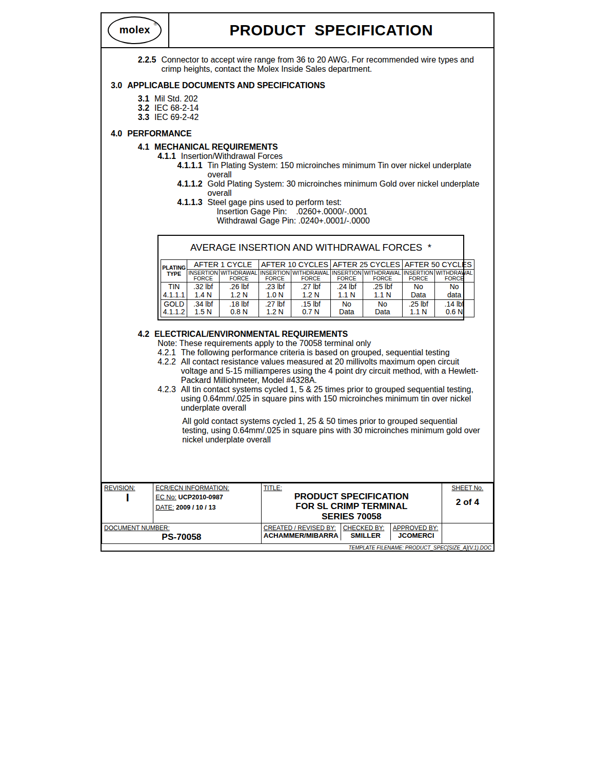molex®
PRODUCT SPECIFICATION
2.2.5 Connector to accept wire range from 36 to 20 AWG. For recommended wire types and crimp heights, contact the Molex Inside Sales department.
3.0 APPLICABLE DOCUMENTS AND SPECIFICATIONS
3.1 Mil Std. 202
3.2 IEC 68-2-14
3.3 IEC 69-2-42
4.0 PERFORMANCE
4.1 MECHANICAL REQUIREMENTS
4.1.1 Insertion/Withdrawal Forces
4.1.1.1 Tin Plating System: 150 microinches minimum Tin over nickel underplate overall
4.1.1.2 Gold Plating System: 30 microinches minimum Gold over nickel underplate
overall
4.1.1.3 Steel gage pins used to perform test:
Insertion Gage Pin: .0260+.0000/-.0001
Withdrawal Gage Pin: .0240+.0001/-.0000
AVERAGE INSERTION AND WITHDRAWAL FORCES *
| PLATING TYPE | AFTER 1 CYCLE | AFTER 10 CYCLES | AFTER 25 CYCLES | AFTER 50 CYCLES |
| --- | --- | --- | --- | --- |
| INSERTION FORCE | WITHDRAWAL FORCE | INSERTION FORCE | WITHDRAWAL FORCE | INSERTION FORCE | WITHDRAWAL FORCE | INSERTION FORCE | WITHDRAWAL FORCE |
| TIN 4.1.1.1 | .32 lbf 1.4 N | .26 lbf 1.2 N | .23 lbf 1.0 N | .27 lbf 1.2 N | .24 lbf 1.1 N | .25 lbf 1.1 N | No Data | No data |
| GOLD 4.1.1.2 | .34 lbf 1.5 N | .18 lbf 0.8 N | .27 lbf 1.2 N | .15 lbf 0.7 N | No Data | No Data | .25 lbf 1.1 N | .14 lbf 0.6 N |
4.2 ELECTRICAL/ENVIRONMENTAL REQUIREMENTS
Note: These requirements apply to the 70058 terminal only
4.2.1 The following performance criteria is based on grouped, sequential testing
4.2.2 All contact resistance values measured at 20 millivolts maximum open circuit voltage and 5-15 milliamperes using the 4 point dry circuit method, with a Hewlett-Packard Milliohmeter, Model #4328A.
4.2.3 All tin contact systems cycled 1, 5 & 25 times prior to grouped sequential testing, using 0.64mm/.025 in square pins with 150 microinches minimum tin over nickel underplate overall
All gold contact systems cycled 1, 25 & 50 times prior to grouped sequential testing, using 0.64mm/.025 in square pins with 30 microinches minimum gold over nickel underplate overall
| REVISION: I | ECR/ECN INFORMATION: EC No: UCP2010-0987 DATE: 2009 / 10 / 13 | TITLE: PRODUCT SPECIFICATION FOR SL CRIMP TERMINAL SERIES 70058 | SHEET No. 2 of 4 |
| DOCUMENT NUMBER: PS-70058 | / CREATED / REVISED BY: ACHAMMER/MIBARRA / CHECKED BY: SMILLER / APPROVED BY: JCOMERCI / | |
TEMPLATE FILENAME: PRODUCT_SPEC[SIZE_A](V.1).DOC